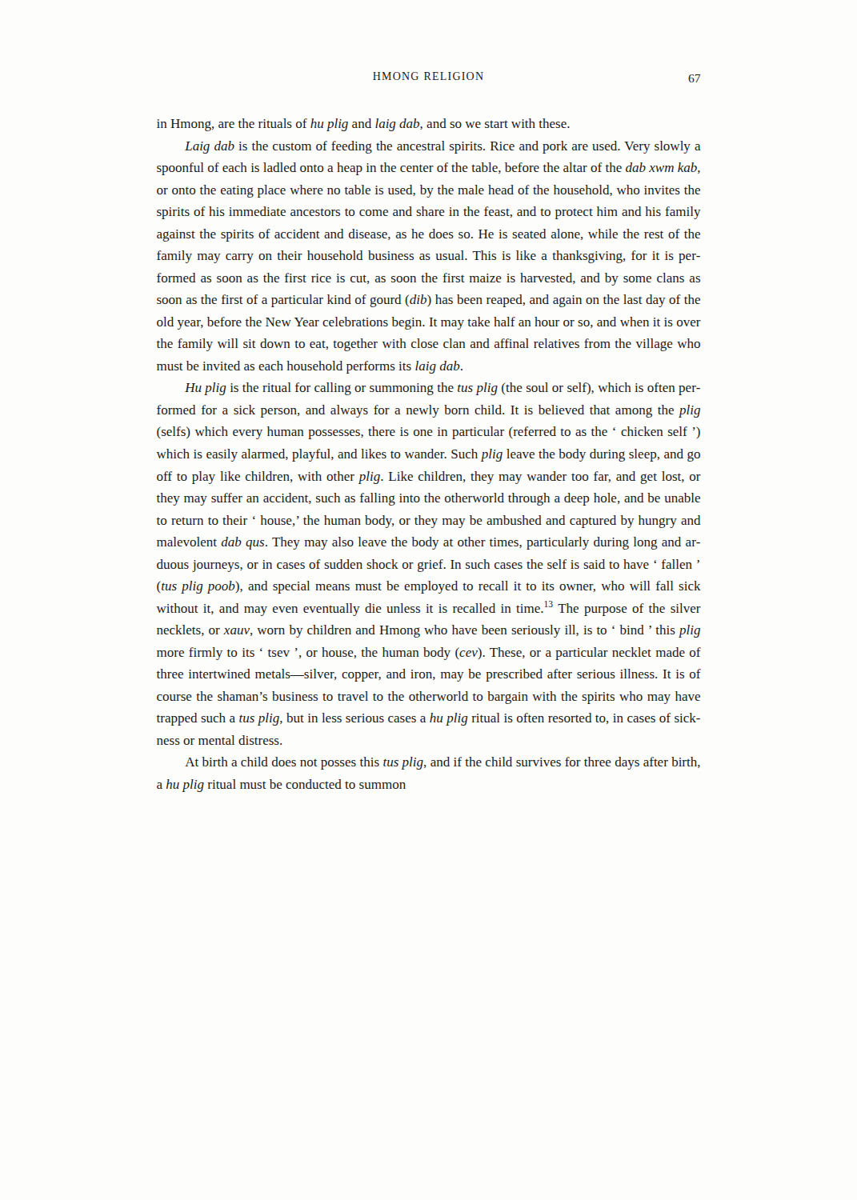Hmong Religion 67
in Hmong, are the rituals of hu plig and laig dab, and so we start with these.
Laig dab is the custom of feeding the ancestral spirits. Rice and pork are used. Very slowly a spoonful of each is ladled onto a heap in the center of the table, before the altar of the dab xwm kab, or onto the eating place where no table is used, by the male head of the household, who invites the spirits of his immediate ancestors to come and share in the feast, and to protect him and his family against the spirits of accident and disease, as he does so. He is seated alone, while the rest of the family may carry on their household business as usual. This is like a thanksgiving, for it is performed as soon as the first rice is cut, as soon the first maize is harvested, and by some clans as soon as the first of a particular kind of gourd (dib) has been reaped, and again on the last day of the old year, before the New Year celebrations begin. It may take half an hour or so, and when it is over the family will sit down to eat, together with close clan and affinal relatives from the village who must be invited as each household performs its laig dab.
Hu plig is the ritual for calling or summoning the tus plig (the soul or self), which is often performed for a sick person, and always for a newly born child. It is believed that among the plig (selfs) which every human possesses, there is one in particular (referred to as the ‘ chicken self ’) which is easily alarmed, playful, and likes to wander. Such plig leave the body during sleep, and go off to play like children, with other plig. Like children, they may wander too far, and get lost, or they may suffer an accident, such as falling into the otherworld through a deep hole, and be unable to return to their ‘ house,’ the human body, or they may be ambushed and captured by hungry and malevolent dab qus. They may also leave the body at other times, particularly during long and arduous journeys, or in cases of sudden shock or grief. In such cases the self is said to have ‘ fallen ’ (tus plig poob), and special means must be employed to recall it to its owner, who will fall sick without it, and may even eventually die unless it is recalled in time.13 The purpose of the silver necklets, or xauv, worn by children and Hmong who have been seriously ill, is to ‘ bind ’ this plig more firmly to its ‘ tsev ’, or house, the human body (cev). These, or a particular necklet made of three intertwined metals—silver, copper, and iron, may be prescribed after serious illness. It is of course the shaman’s business to travel to the otherworld to bargain with the spirits who may have trapped such a tus plig, but in less serious cases a hu plig ritual is often resorted to, in cases of sickness or mental distress.
At birth a child does not posses this tus plig, and if the child survives for three days after birth, a hu plig ritual must be conducted to summon